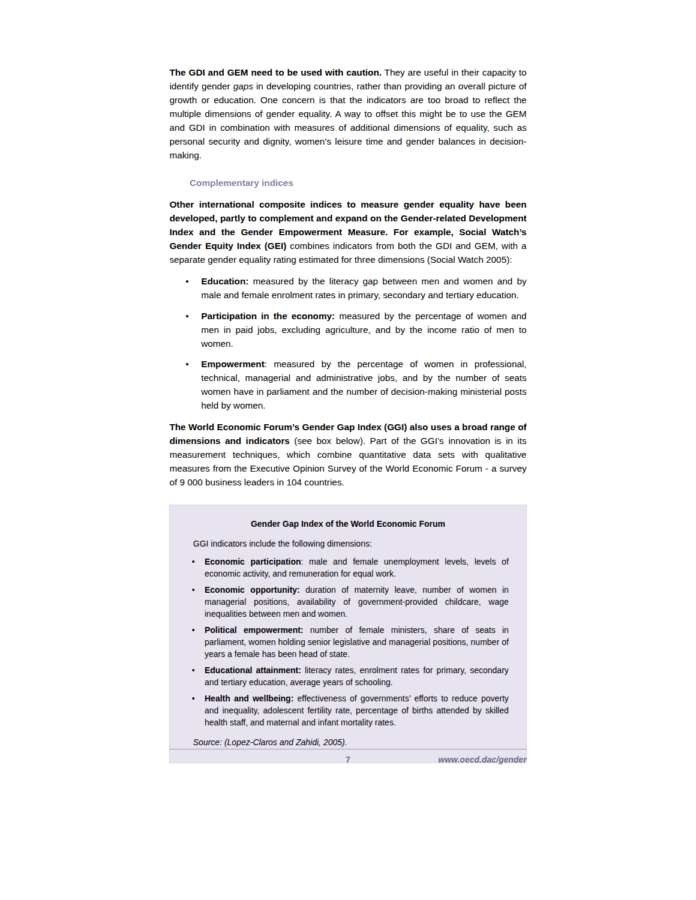The GDI and GEM need to be used with caution. They are useful in their capacity to identify gender gaps in developing countries, rather than providing an overall picture of growth or education. One concern is that the indicators are too broad to reflect the multiple dimensions of gender equality. A way to offset this might be to use the GEM and GDI in combination with measures of additional dimensions of equality, such as personal security and dignity, women’s leisure time and gender balances in decision-making.
Complementary indices
Other international composite indices to measure gender equality have been developed, partly to complement and expand on the Gender-related Development Index and the Gender Empowerment Measure. For example, Social Watch’s Gender Equity Index (GEI) combines indicators from both the GDI and GEM, with a separate gender equality rating estimated for three dimensions (Social Watch 2005):
Education: measured by the literacy gap between men and women and by male and female enrolment rates in primary, secondary and tertiary education.
Participation in the economy: measured by the percentage of women and men in paid jobs, excluding agriculture, and by the income ratio of men to women.
Empowerment: measured by the percentage of women in professional, technical, managerial and administrative jobs, and by the number of seats women have in parliament and the number of decision-making ministerial posts held by women.
The World Economic Forum’s Gender Gap Index (GGI) also uses a broad range of dimensions and indicators (see box below). Part of the GGI’s innovation is in its measurement techniques, which combine quantitative data sets with qualitative measures from the Executive Opinion Survey of the World Economic Forum - a survey of 9 000 business leaders in 104 countries.
Gender Gap Index of the World Economic Forum
GGI indicators include the following dimensions:
Economic participation: male and female unemployment levels, levels of economic activity, and remuneration for equal work.
Economic opportunity: duration of maternity leave, number of women in managerial positions, availability of government-provided childcare, wage inequalities between men and women.
Political empowerment: number of female ministers, share of seats in parliament, women holding senior legislative and managerial positions, number of years a female has been head of state.
Educational attainment: literacy rates, enrolment rates for primary, secondary and tertiary education, average years of schooling.
Health and wellbeing: effectiveness of governments’ efforts to reduce poverty and inequality, adolescent fertility rate, percentage of births attended by skilled health staff, and maternal and infant mortality rates.
Source: (Lopez-Claros and Zahidi, 2005).
7 www.oecd.dac/gender